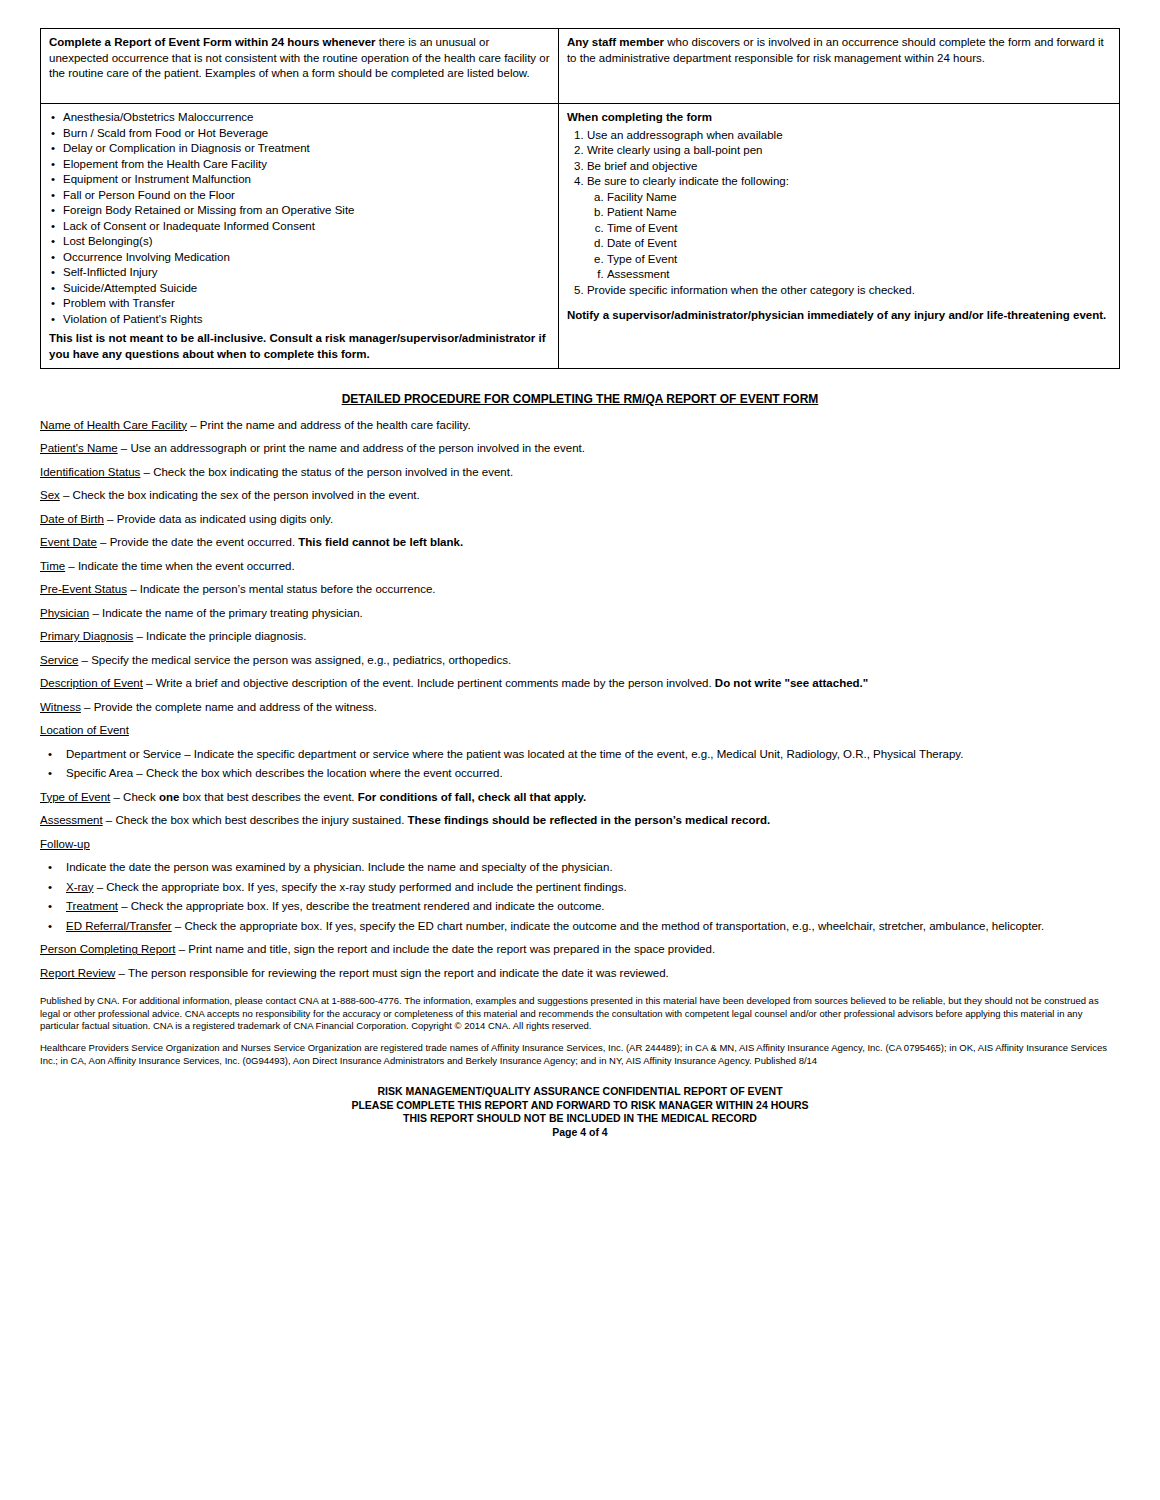| Complete a Report of Event Form within 24 hours whenever there is an unusual or unexpected occurrence that is not consistent with the routine operation of the health care facility or the routine care of the patient. Examples of when a form should be completed are listed below. | Any staff member who discovers or is involved in an occurrence should complete the form and forward it to the administrative department responsible for risk management within 24 hours. |
| Anesthesia/Obstetrics Maloccurrence Burn / Scald from Food or Hot Beverage Delay or Complication in Diagnosis or Treatment Elopement from the Health Care Facility Equipment or Instrument Malfunction Fall or Person Found on the Floor Foreign Body Retained or Missing from an Operative Site Lack of Consent or Inadequate Informed Consent Lost Belonging(s) Occurrence Involving Medication Self-Inflicted Injury Suicide/Attempted Suicide Problem with Transfer Violation of Patient's Rights This list is not meant to be all-inclusive. Consult a risk manager/supervisor/administrator if you have any questions about when to complete this form. | When completing the form Use an addressograph when available Write clearly using a ball-point pen Be brief and objective Be sure to clearly indicate the following: Facility Name Patient Name Time of Event Date of Event Type of Event Assessment Provide specific information when the other category is checked. Notify a supervisor/administrator/physician immediately of any injury and/or life-threatening event. |
DETAILED PROCEDURE FOR COMPLETING THE RM/QA REPORT OF EVENT FORM
Name of Health Care Facility – Print the name and address of the health care facility.
Patient's Name – Use an addressograph or print the name and address of the person involved in the event.
Identification Status – Check the box indicating the status of the person involved in the event.
Sex – Check the box indicating the sex of the person involved in the event.
Date of Birth – Provide data as indicated using digits only.
Event Date – Provide the date the event occurred. This field cannot be left blank.
Time – Indicate the time when the event occurred.
Pre-Event Status – Indicate the person’s mental status before the occurrence.
Physician – Indicate the name of the primary treating physician.
Primary Diagnosis – Indicate the principle diagnosis.
Service – Specify the medical service the person was assigned, e.g., pediatrics, orthopedics.
Description of Event – Write a brief and objective description of the event. Include pertinent comments made by the person involved. Do not write "see attached."
Witness – Provide the complete name and address of the witness.
Location of Event
Department or Service – Indicate the specific department or service where the patient was located at the time of the event, e.g., Medical Unit, Radiology, O.R., Physical Therapy.
Specific Area – Check the box which describes the location where the event occurred.
Type of Event – Check one box that best describes the event. For conditions of fall, check all that apply.
Assessment – Check the box which best describes the injury sustained. These findings should be reflected in the person’s medical record.
Follow-up
Indicate the date the person was examined by a physician. Include the name and specialty of the physician.
X-ray – Check the appropriate box. If yes, specify the x-ray study performed and include the pertinent findings.
Treatment – Check the appropriate box. If yes, describe the treatment rendered and indicate the outcome.
ED Referral/Transfer – Check the appropriate box. If yes, specify the ED chart number, indicate the outcome and the method of transportation, e.g., wheelchair, stretcher, ambulance, helicopter.
Person Completing Report – Print name and title, sign the report and include the date the report was prepared in the space provided.
Report Review – The person responsible for reviewing the report must sign the report and indicate the date it was reviewed.
Published by CNA. For additional information, please contact CNA at 1-888-600-4776. The information, examples and suggestions presented in this material have been developed from sources believed to be reliable, but they should not be construed as legal or other professional advice. CNA accepts no responsibility for the accuracy or completeness of this material and recommends the consultation with competent legal counsel and/or other professional advisors before applying this material in any particular factual situation. CNA is a registered trademark of CNA Financial Corporation. Copyright © 2014 CNA. All rights reserved.
Healthcare Providers Service Organization and Nurses Service Organization are registered trade names of Affinity Insurance Services, Inc. (AR 244489); in CA & MN, AIS Affinity Insurance Agency, Inc. (CA 0795465); in OK, AIS Affinity Insurance Services Inc.; in CA, Aon Affinity Insurance Services, Inc. (0G94493), Aon Direct Insurance Administrators and Berkely Insurance Agency; and in NY, AIS Affinity Insurance Agency. Published 8/14
RISK MANAGEMENT/QUALITY ASSURANCE CONFIDENTIAL REPORT OF EVENT
PLEASE COMPLETE THIS REPORT AND FORWARD TO RISK MANAGER WITHIN 24 HOURS
THIS REPORT SHOULD NOT BE INCLUDED IN THE MEDICAL RECORD
Page 4 of 4